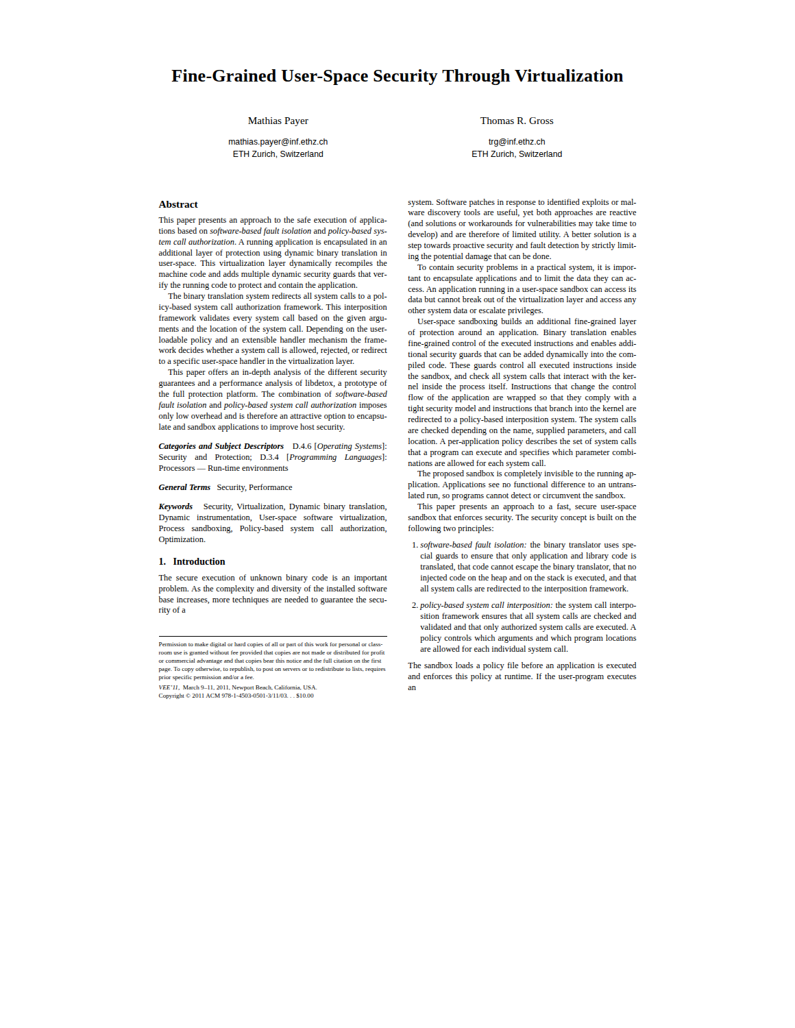Fine-Grained User-Space Security Through Virtualization
Mathias Payer
mathias.payer@inf.ethz.ch
ETH Zurich, Switzerland
Thomas R. Gross
trg@inf.ethz.ch
ETH Zurich, Switzerland
Abstract
This paper presents an approach to the safe execution of applications based on software-based fault isolation and policy-based system call authorization. A running application is encapsulated in an additional layer of protection using dynamic binary translation in user-space. This virtualization layer dynamically recompiles the machine code and adds multiple dynamic security guards that verify the running code to protect and contain the application.
The binary translation system redirects all system calls to a policy-based system call authorization framework. This interposition framework validates every system call based on the given arguments and the location of the system call. Depending on the user-loadable policy and an extensible handler mechanism the framework decides whether a system call is allowed, rejected, or redirect to a specific user-space handler in the virtualization layer.
This paper offers an in-depth analysis of the different security guarantees and a performance analysis of libdetox, a prototype of the full protection platform. The combination of software-based fault isolation and policy-based system call authorization imposes only low overhead and is therefore an attractive option to encapsulate and sandbox applications to improve host security.
Categories and Subject Descriptors D.4.6 [Operating Systems]: Security and Protection; D.3.4 [Programming Languages]: Processors — Run-time environments
General Terms Security, Performance
Keywords Security, Virtualization, Dynamic binary translation, Dynamic instrumentation, User-space software virtualization, Process sandboxing, Policy-based system call authorization, Optimization.
1. Introduction
The secure execution of unknown binary code is an important problem. As the complexity and diversity of the installed software base increases, more techniques are needed to guarantee the security of a
Permission to make digital or hard copies of all or part of this work for personal or classroom use is granted without fee provided that copies are not made or distributed for profit or commercial advantage and that copies bear this notice and the full citation on the first page. To copy otherwise, to republish, to post on servers or to redistribute to lists, requires prior specific permission and/or a fee.
VEE’11, March 9–11, 2011, Newport Beach, California, USA.
Copyright © 2011 ACM 978-1-4503-0501-3/11/03. . . $10.00
system. Software patches in response to identified exploits or malware discovery tools are useful, yet both approaches are reactive (and solutions or workarounds for vulnerabilities may take time to develop) and are therefore of limited utility. A better solution is a step towards proactive security and fault detection by strictly limiting the potential damage that can be done.
To contain security problems in a practical system, it is important to encapsulate applications and to limit the data they can access. An application running in a user-space sandbox can access its data but cannot break out of the virtualization layer and access any other system data or escalate privileges.
User-space sandboxing builds an additional fine-grained layer of protection around an application. Binary translation enables fine-grained control of the executed instructions and enables additional security guards that can be added dynamically into the compiled code. These guards control all executed instructions inside the sandbox, and check all system calls that interact with the kernel inside the process itself. Instructions that change the control flow of the application are wrapped so that they comply with a tight security model and instructions that branch into the kernel are redirected to a policy-based interposition system. The system calls are checked depending on the name, supplied parameters, and call location. A per-application policy describes the set of system calls that a program can execute and specifies which parameter combinations are allowed for each system call.
The proposed sandbox is completely invisible to the running application. Applications see no functional difference to an untranslated run, so programs cannot detect or circumvent the sandbox.
This paper presents an approach to a fast, secure user-space sandbox that enforces security. The security concept is built on the following two principles:
software-based fault isolation: the binary translator uses special guards to ensure that only application and library code is translated, that code cannot escape the binary translator, that no injected code on the heap and on the stack is executed, and that all system calls are redirected to the interposition framework.
policy-based system call interposition: the system call interposition framework ensures that all system calls are checked and validated and that only authorized system calls are executed. A policy controls which arguments and which program locations are allowed for each individual system call.
The sandbox loads a policy file before an application is executed and enforces this policy at runtime. If the user-program executes an